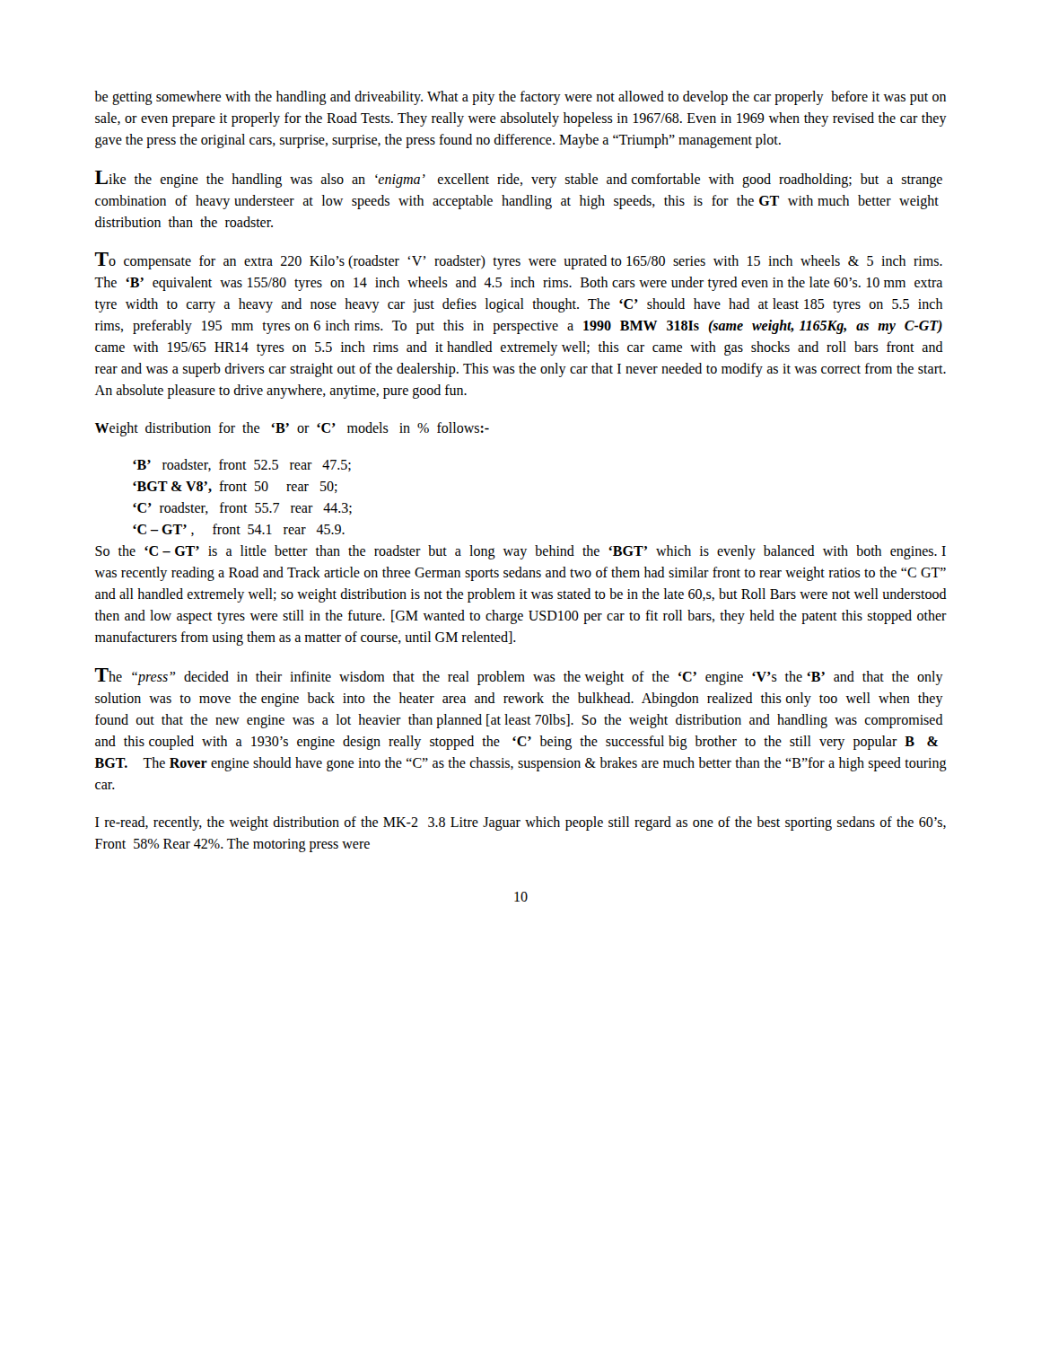be getting somewhere with the handling and driveability. What a pity the factory were not allowed to develop the car properly before it was put on sale, or even prepare it properly for the Road Tests. They really were absolutely hopeless in 1967/68. Even in 1969 when they revised the car they gave the press the original cars, surprise, surprise, the press found no difference. Maybe a “Triumph” management plot.
Like the engine the handling was also an ‘enigma’ excellent ride, very stable and comfortable with good roadholding; but a strange combination of heavy understeer at low speeds with acceptable handling at high speeds, this is for the GT with much better weight distribution than the roadster.
To compensate for an extra 220 Kilo’s (roadster ‘V’ roadster) tyres were uprated to 165/80 series with 15 inch wheels & 5 inch rims. The ‘B’ equivalent was 155/80 tyres on 14 inch wheels and 4.5 inch rims. Both cars were under tyred even in the late 60’s. 10 mm extra tyre width to carry a heavy and nose heavy car just defies logical thought. The ‘C’ should have had at least 185 tyres on 5.5 inch rims, preferably 195 mm tyres on 6 inch rims. To put this in perspective a 1990 BMW 318Is (same weight, 1165Kg, as my C-GT) came with 195/65 HR14 tyres on 5.5 inch rims and it handled extremely well; this car came with gas shocks and roll bars front and rear and was a superb drivers car straight out of the dealership. This was the only car that I never needed to modify as it was correct from the start. An absolute pleasure to drive anywhere, anytime, pure good fun.
Weight distribution for the ‘B’ or ‘C’ models in % follows:-
‘B’ roadster, front 52.5 rear 47.5;
‘BGT & V8’, front 50 rear 50;
‘C’ roadster, front 55.7 rear 44.3;
‘C – GT’ , front 54.1 rear 45.9.
So the ‘C – GT’ is a little better than the roadster but a long way behind the ‘BGT’ which is evenly balanced with both engines. I was recently reading a Road and Track article on three German sports sedans and two of them had similar front to rear weight ratios to the “C GT” and all handled extremely well; so weight distribution is not the problem it was stated to be in the late 60,s, but Roll Bars were not well understood then and low aspect tyres were still in the future. [GM wanted to charge USD100 per car to fit roll bars, they held the patent this stopped other manufacturers from using them as a matter of course, until GM relented].
The “press” decided in their infinite wisdom that the real problem was the weight of the ‘C’ engine ‘V’s the ‘B’ and that the only solution was to move the engine back into the heater area and rework the bulkhead. Abingdon realized this only too well when they found out that the new engine was a lot heavier than planned [at least 70lbs]. So the weight distribution and handling was compromised and this coupled with a 1930’s engine design really stopped the ‘C’ being the successful big brother to the still very popular B & BGT. The Rover engine should have gone into the “C” as the chassis, suspension & brakes are much better than the “B”for a high speed touring car.
I re-read, recently, the weight distribution of the MK-2 3.8 Litre Jaguar which people still regard as one of the best sporting sedans of the 60’s, Front 58% Rear 42%. The motoring press were
10